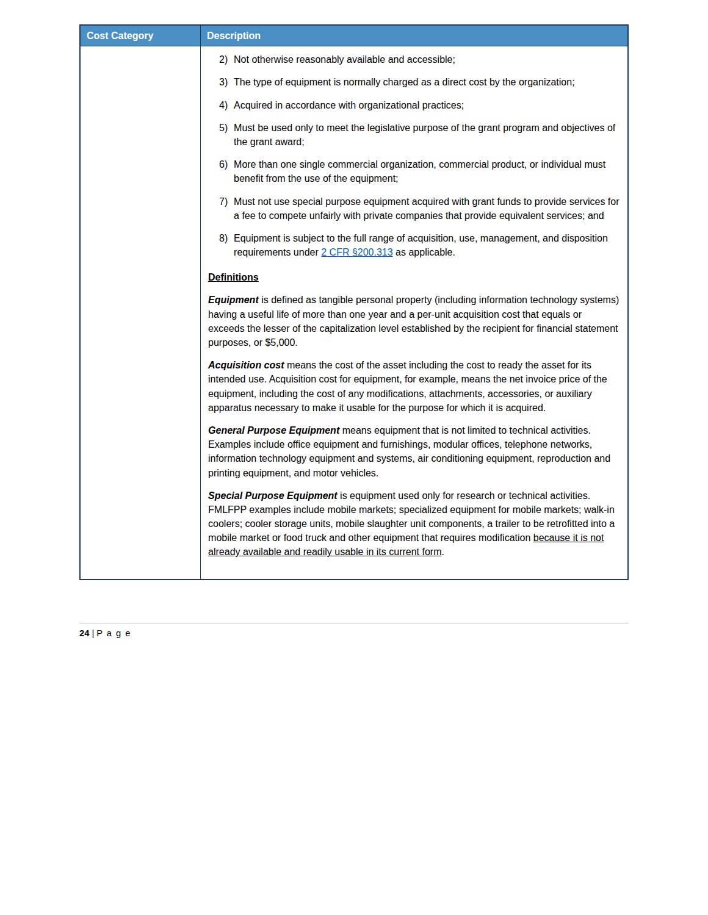| Cost Category | Description |
| --- | --- |
| | 2) Not otherwise reasonably available and accessible; 3) The type of equipment is normally charged as a direct cost by the organization; 4) Acquired in accordance with organizational practices; 5) Must be used only to meet the legislative purpose of the grant program and objectives of the grant award; 6) More than one single commercial organization, commercial product, or individual must benefit from the use of the equipment; 7) Must not use special purpose equipment acquired with grant funds to provide services for a fee to compete unfairly with private companies that provide equivalent services; and 8) Equipment is subject to the full range of acquisition, use, management, and disposition requirements under 2 CFR §200.313 as applicable. Definitions Equipment is defined as tangible personal property (including information technology systems) having a useful life of more than one year and a per-unit acquisition cost that equals or exceeds the lesser of the capitalization level established by the recipient for financial statement purposes, or $5,000. Acquisition cost means the cost of the asset including the cost to ready the asset for its intended use. Acquisition cost for equipment, for example, means the net invoice price of the equipment, including the cost of any modifications, attachments, accessories, or auxiliary apparatus necessary to make it usable for the purpose for which it is acquired. General Purpose Equipment means equipment that is not limited to technical activities. Examples include office equipment and furnishings, modular offices, telephone networks, information technology equipment and systems, air conditioning equipment, reproduction and printing equipment, and motor vehicles. Special Purpose Equipment is equipment used only for research or technical activities. FMLFPP examples include mobile markets; specialized equipment for mobile markets; walk-in coolers; cooler storage units, mobile slaughter unit components, a trailer to be retrofitted into a mobile market or food truck and other equipment that requires modification because it is not already available and readily usable in its current form . |
24 | P a g e